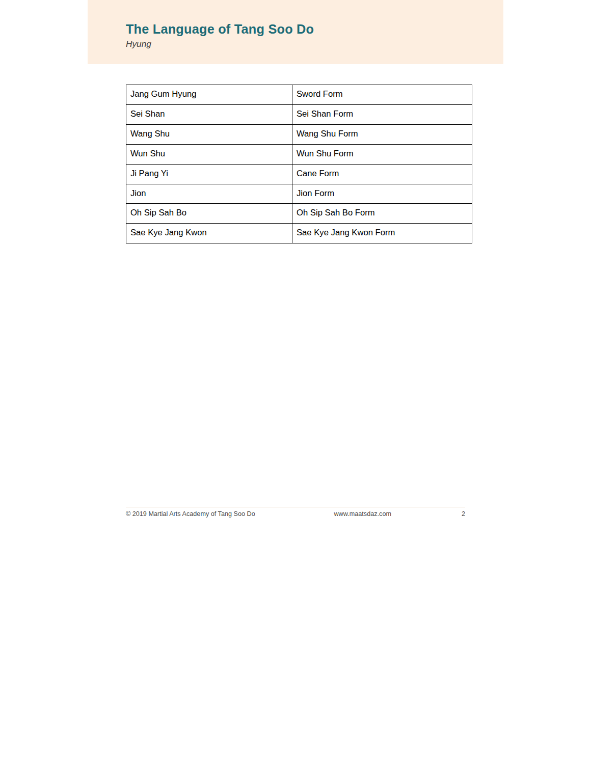The Language of Tang Soo Do
Hyung
| Jang Gum Hyung | Sword Form |
| Sei Shan | Sei Shan Form |
| Wang Shu | Wang Shu Form |
| Wun Shu | Wun Shu Form |
| Ji Pang Yi | Cane Form |
| Jion | Jion Form |
| Oh Sip Sah Bo | Oh Sip Sah Bo Form |
| Sae Kye Jang Kwon | Sae Kye Jang Kwon Form |
© 2019 Martial Arts Academy of Tang Soo Do
www.maatsdaz.com
2